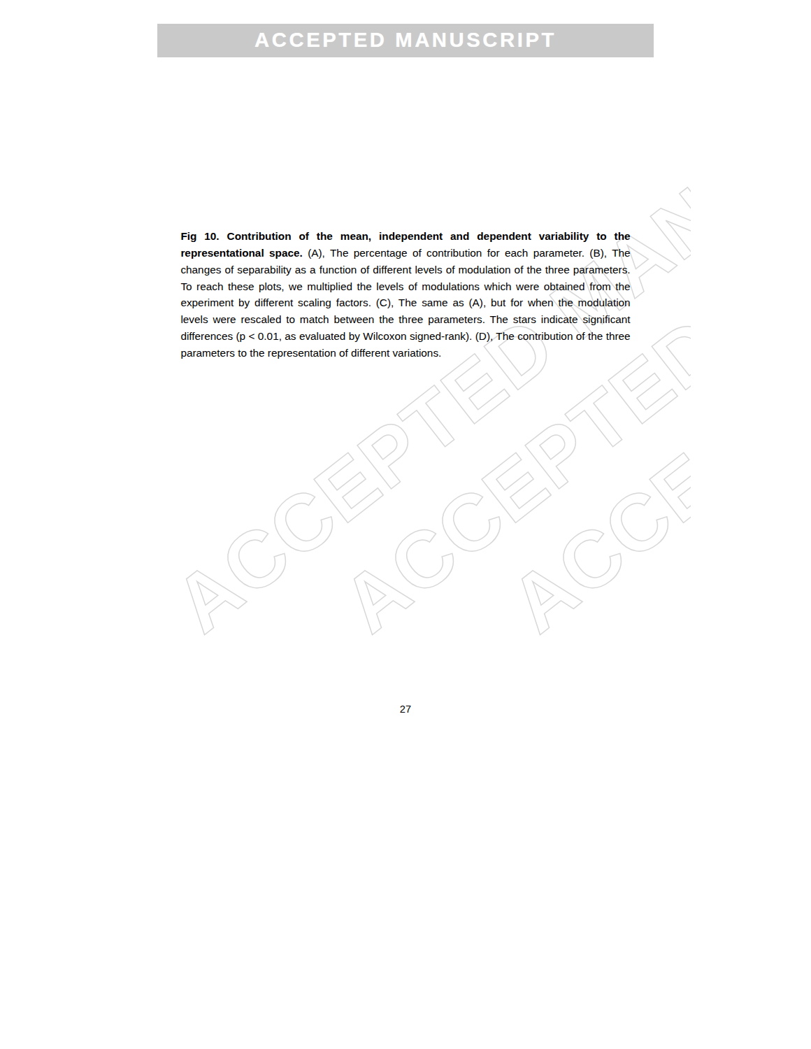ACCEPTED MANUSCRIPT
ACCEPTED MANUSCRIPT ACCEPTED MANUSCRIPT ACCEPTED MANUSCRIPT
Fig 10. Contribution of the mean, independent and dependent variability to the representational space. (A), The percentage of contribution for each parameter. (B), The changes of separability as a function of different levels of modulation of the three parameters. To reach these plots, we multiplied the levels of modulations which were obtained from the experiment by different scaling factors. (C), The same as (A), but for when the modulation levels were rescaled to match between the three parameters. The stars indicate significant differences (p < 0.01, as evaluated by Wilcoxon signed-rank). (D), The contribution of the three parameters to the representation of different variations.
27